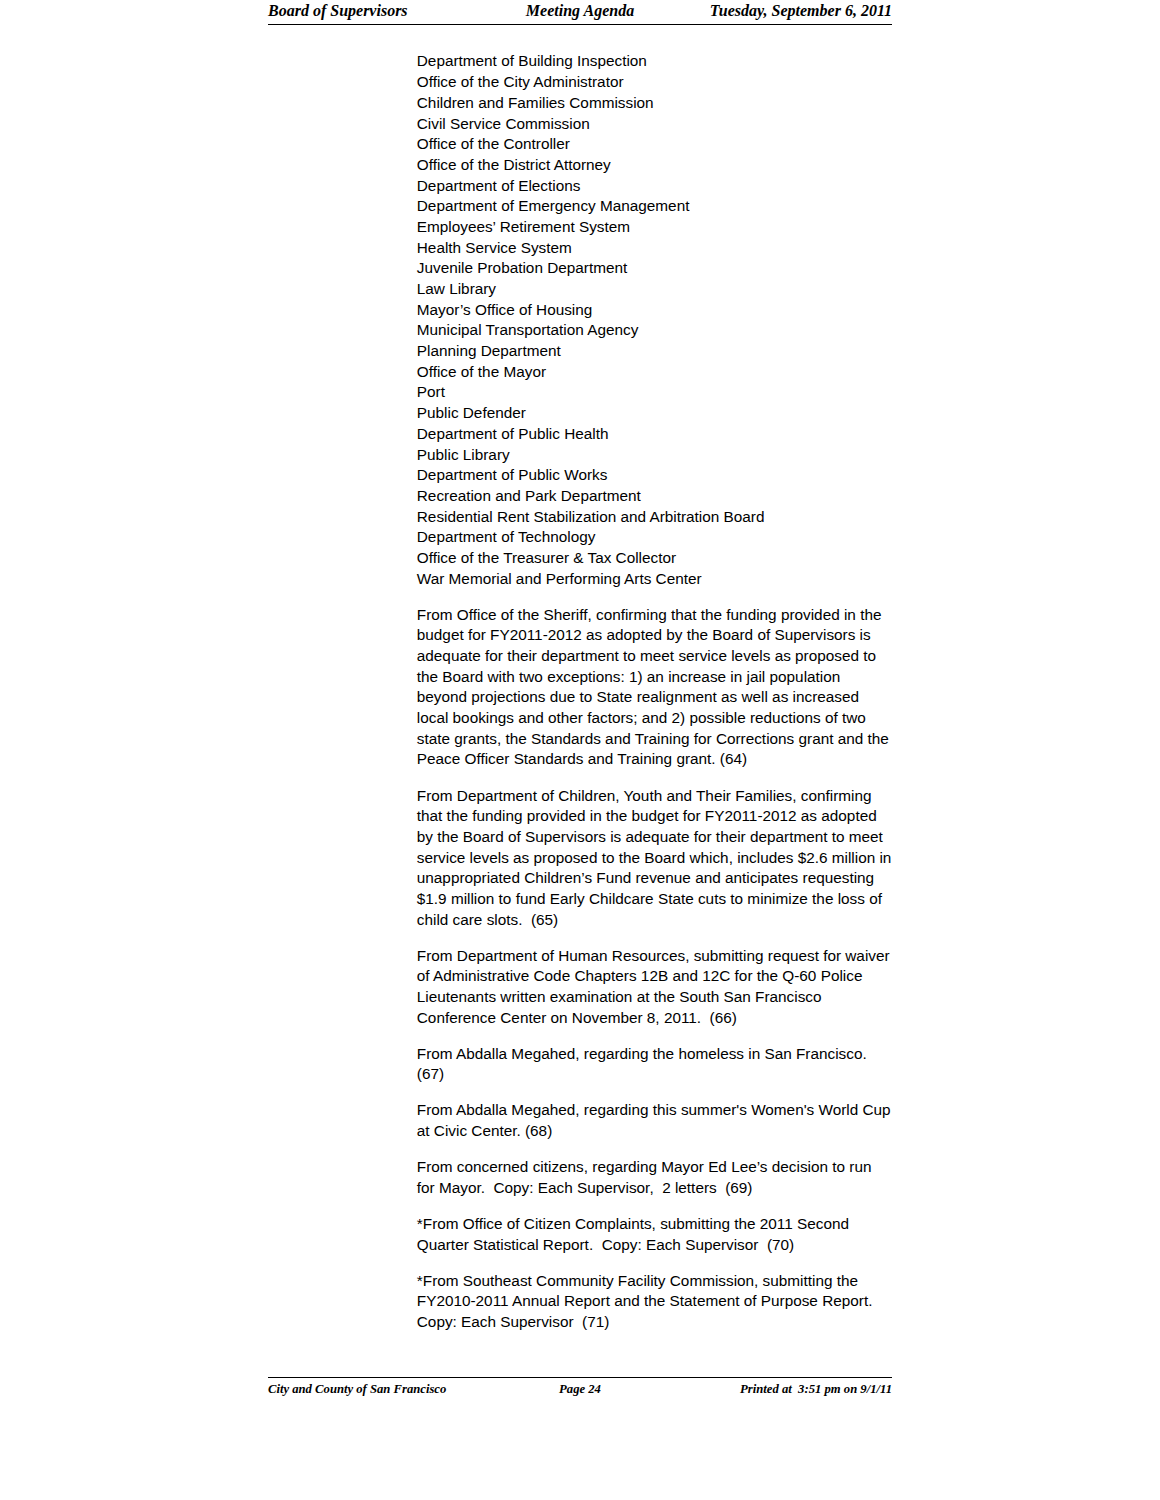Board of Supervisors
Meeting Agenda
Tuesday, September 6, 2011
Department of Building Inspection
Office of the City Administrator
Children and Families Commission
Civil Service Commission
Office of the Controller
Office of the District Attorney
Department of Elections
Department of Emergency Management
Employees’ Retirement System
Health Service System
Juvenile Probation Department
Law Library
Mayor’s Office of Housing
Municipal Transportation Agency
Planning Department
Office of the Mayor
Port
Public Defender
Department of Public Health
Public Library
Department of Public Works
Recreation and Park Department
Residential Rent Stabilization and Arbitration Board
Department of Technology
Office of the Treasurer & Tax Collector
War Memorial and Performing Arts Center
From Office of the Sheriff, confirming that the funding provided in the budget for FY2011-2012 as adopted by the Board of Supervisors is adequate for their department to meet service levels as proposed to the Board with two exceptions: 1) an increase in jail population beyond projections due to State realignment as well as increased local bookings and other factors; and 2) possible reductions of two state grants, the Standards and Training for Corrections grant and the Peace Officer Standards and Training grant. (64)
From Department of Children, Youth and Their Families, confirming that the funding provided in the budget for FY2011-2012 as adopted by the Board of Supervisors is adequate for their department to meet service levels as proposed to the Board which, includes $2.6 million in unappropriated Children’s Fund revenue and anticipates requesting $1.9 million to fund Early Childcare State cuts to minimize the loss of child care slots. (65)
From Department of Human Resources, submitting request for waiver of Administrative Code Chapters 12B and 12C for the Q-60 Police Lieutenants written examination at the South San Francisco Conference Center on November 8, 2011. (66)
From Abdalla Megahed, regarding the homeless in San Francisco. (67)
From Abdalla Megahed, regarding this summer's Women's World Cup at Civic Center. (68)
From concerned citizens, regarding Mayor Ed Lee’s decision to run for Mayor. Copy: Each Supervisor, 2 letters (69)
*From Office of Citizen Complaints, submitting the 2011 Second Quarter Statistical Report. Copy: Each Supervisor (70)
*From Southeast Community Facility Commission, submitting the FY2010-2011 Annual Report and the Statement of Purpose Report. Copy: Each Supervisor (71)
City and County of San Francisco
Page 24
Printed at 3:51 pm on 9/1/11